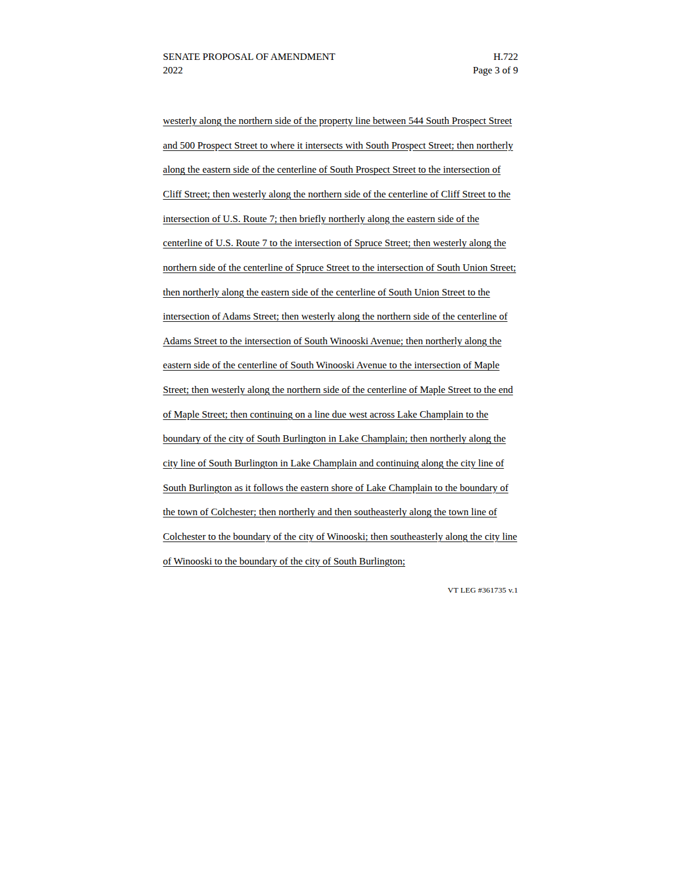SENATE PROPOSAL OF AMENDMENT
2022
H.722
Page 3 of 9
westerly along the northern side of the property line between 544 South Prospect Street and 500 Prospect Street to where it intersects with South Prospect Street; then northerly along the eastern side of the centerline of South Prospect Street to the intersection of Cliff Street; then westerly along the northern side of the centerline of Cliff Street to the intersection of U.S. Route 7; then briefly northerly along the eastern side of the centerline of U.S. Route 7 to the intersection of Spruce Street; then westerly along the northern side of the centerline of Spruce Street to the intersection of South Union Street; then northerly along the eastern side of the centerline of South Union Street to the intersection of Adams Street; then westerly along the northern side of the centerline of Adams Street to the intersection of South Winooski Avenue; then northerly along the eastern side of the centerline of South Winooski Avenue to the intersection of Maple Street; then westerly along the northern side of the centerline of Maple Street to the end of Maple Street; then continuing on a line due west across Lake Champlain to the boundary of the city of South Burlington in Lake Champlain; then northerly along the city line of South Burlington in Lake Champlain and continuing along the city line of South Burlington as it follows the eastern shore of Lake Champlain to the boundary of the town of Colchester; then northerly and then southeasterly along the town line of Colchester to the boundary of the city of Winooski; then southeasterly along the city line of Winooski to the boundary of the city of South Burlington;
VT LEG #361735 v.1